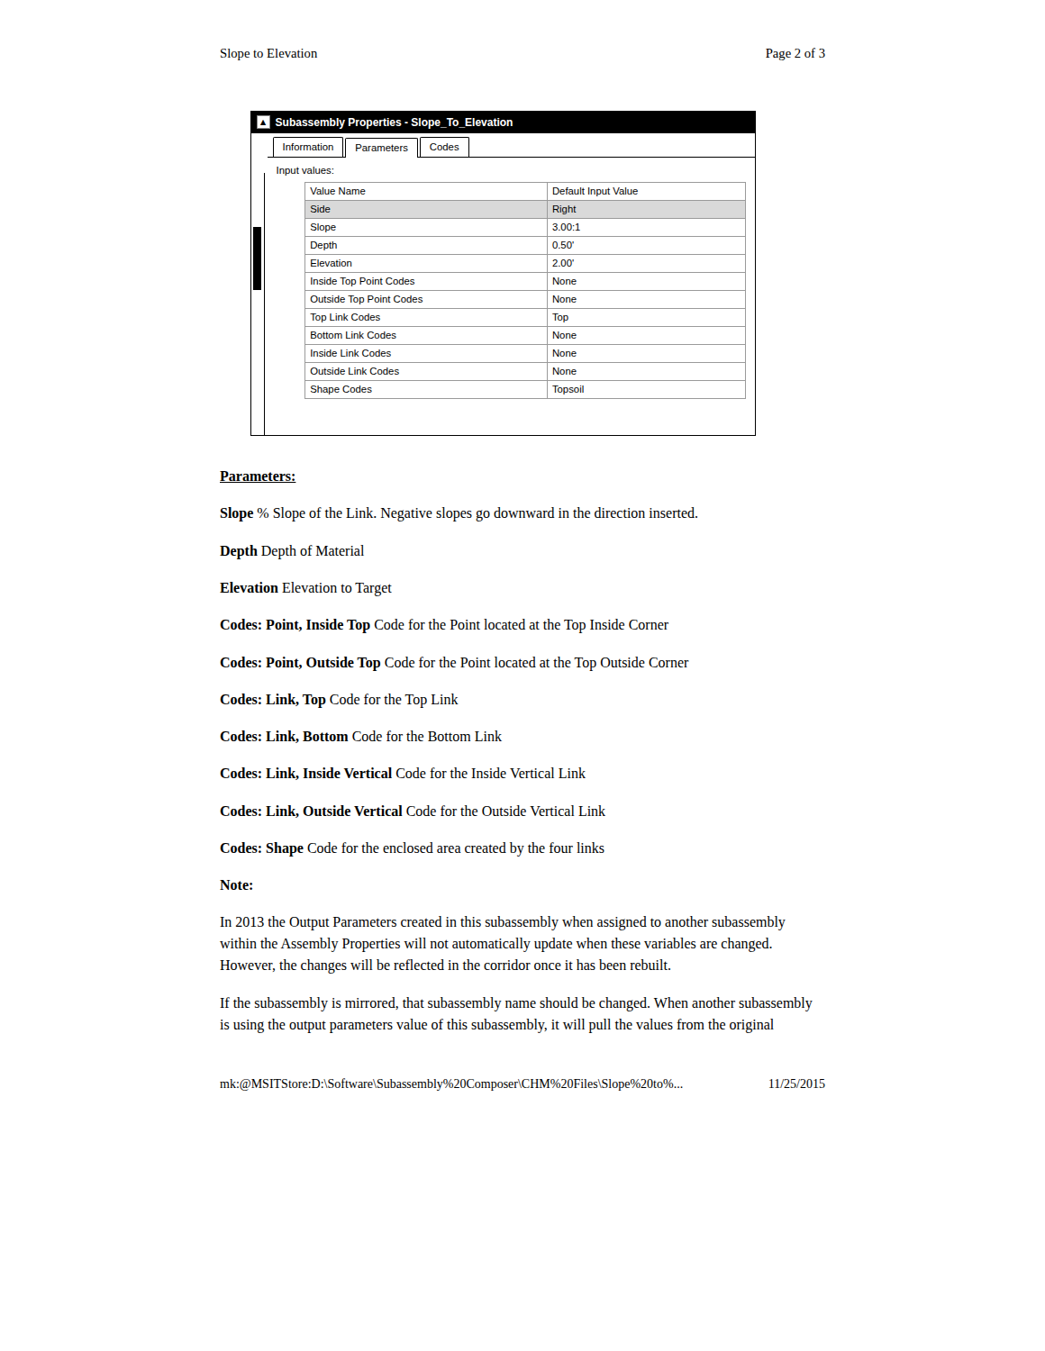Slope to Elevation
Page 2 of 3
▲ Subassembly Properties - Slope_To_Elevation
Information
Parameters
Codes
Input values:
| Value Name | Default Input Value |
| --- | --- |
| Side | Right |
| Slope | 3.00:1 |
| Depth | 0.50' |
| Elevation | 2.00' |
| Inside Top Point Codes | None |
| Outside Top Point Codes | None |
| Top Link Codes | Top |
| Bottom Link Codes | None |
| Inside Link Codes | None |
| Outside Link Codes | None |
| Shape Codes | Topsoil |
Parameters:
Slope % Slope of the Link. Negative slopes go downward in the direction inserted.
Depth Depth of Material
Elevation Elevation to Target
Codes: Point, Inside Top Code for the Point located at the Top Inside Corner
Codes: Point, Outside Top Code for the Point located at the Top Outside Corner
Codes: Link, Top Code for the Top Link
Codes: Link, Bottom Code for the Bottom Link
Codes: Link, Inside Vertical Code for the Inside Vertical Link
Codes: Link, Outside Vertical Code for the Outside Vertical Link
Codes: Shape Code for the enclosed area created by the four links
Note:
In 2013 the Output Parameters created in this subassembly when assigned to another subassembly within the Assembly Properties will not automatically update when these variables are changed. However, the changes will be reflected in the corridor once it has been rebuilt.
If the subassembly is mirrored, that subassembly name should be changed. When another subassembly is using the output parameters value of this subassembly, it will pull the values from the original
mk:@MSITStore:D:\Software\Subassembly%20Composer\CHM%20Files\Slope%20to%...
11/25/2015